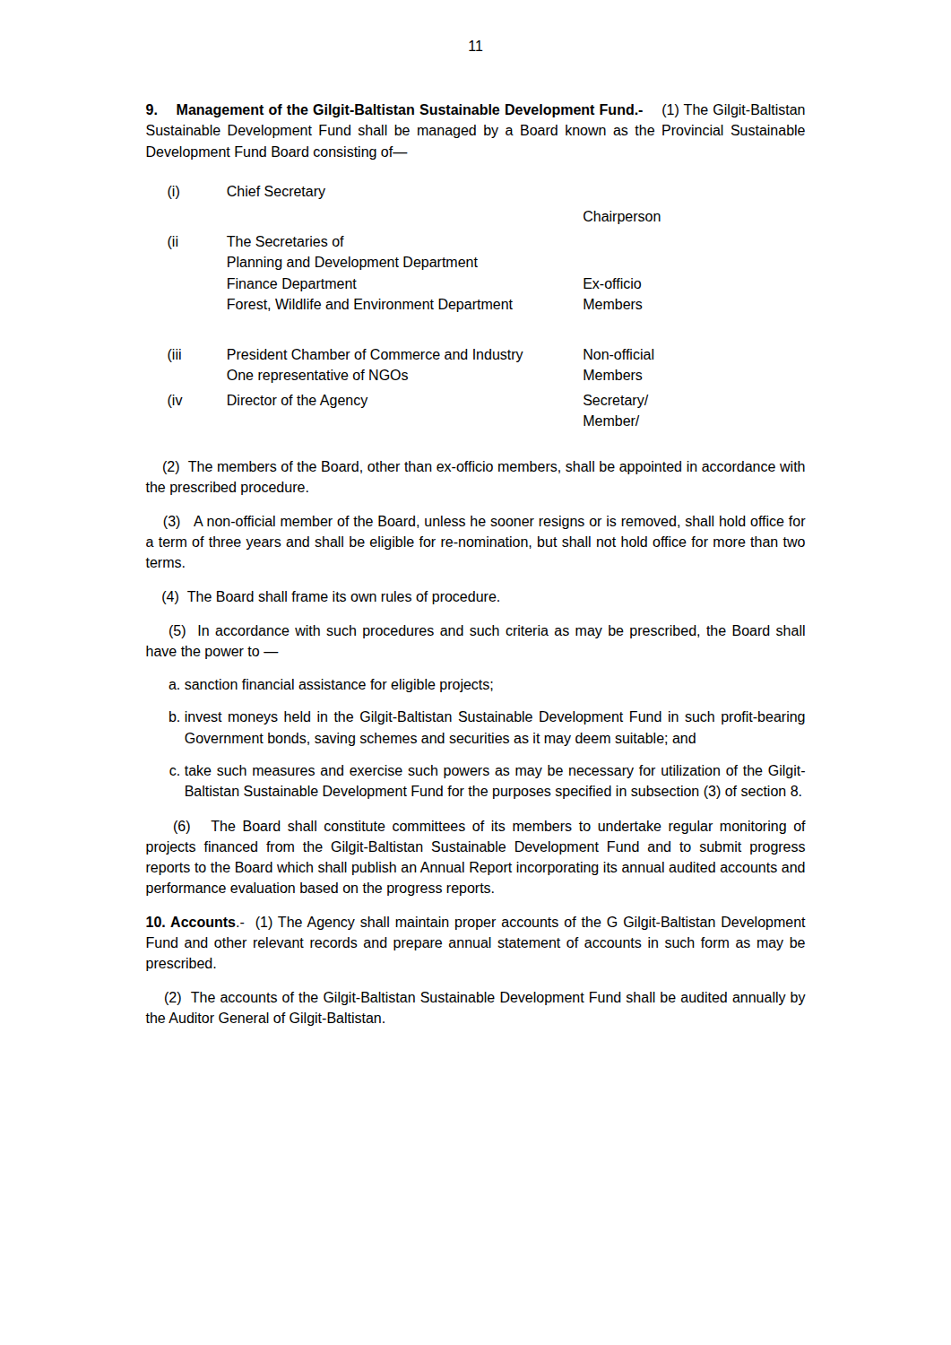11
9. Management of the Gilgit-Baltistan Sustainable Development Fund.- (1) The Gilgit-Baltistan Sustainable Development Fund shall be managed by a Board known as the Provincial Sustainable Development Fund Board consisting of—
| (i) | Chief Secretary | |
| | | Chairperson |
| (ii | The Secretaries of Planning and Development Department Finance Department Forest, Wildlife and Environment Department | Ex-officio Members |
| (iii | President Chamber of Commerce and Industry One representative of NGOs | Non-official Members |
| (iv | Director of the Agency | Secretary/ Member/ |
(2) The members of the Board, other than ex-officio members, shall be appointed in accordance with the prescribed procedure.
(3) A non-official member of the Board, unless he sooner resigns or is removed, shall hold office for a term of three years and shall be eligible for re-nomination, but shall not hold office for more than two terms.
(4) The Board shall frame its own rules of procedure.
(5) In accordance with such procedures and such criteria as may be prescribed, the Board shall have the power to —
sanction financial assistance for eligible projects;
invest moneys held in the Gilgit-Baltistan Sustainable Development Fund in such profit-bearing Government bonds, saving schemes and securities as it may deem suitable; and
take such measures and exercise such powers as may be necessary for utilization of the Gilgit-Baltistan Sustainable Development Fund for the purposes specified in subsection (3) of section 8.
(6) The Board shall constitute committees of its members to undertake regular monitoring of projects financed from the Gilgit-Baltistan Sustainable Development Fund and to submit progress reports to the Board which shall publish an Annual Report incorporating its annual audited accounts and performance evaluation based on the progress reports.
10. Accounts.- (1) The Agency shall maintain proper accounts of the G Gilgit-Baltistan Development Fund and other relevant records and prepare annual statement of accounts in such form as may be prescribed.
(2) The accounts of the Gilgit-Baltistan Sustainable Development Fund shall be audited annually by the Auditor General of Gilgit-Baltistan.